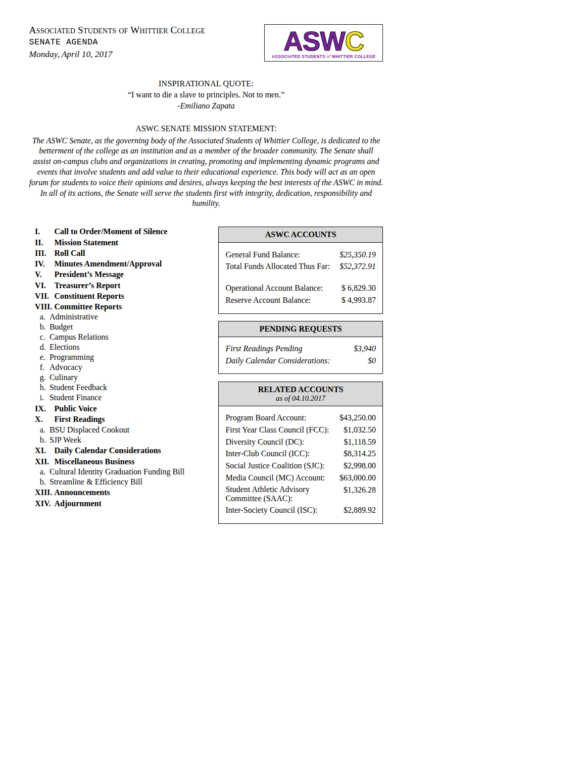Associated Students of Whittier College
Senate Agenda
Monday, April 10, 2017
ASWC
ASSOCIATED STUDENTS of WHITTIER COLLEGE
INSPIRATIONAL QUOTE:
“I want to die a slave to principles. Not to men.”
-Emiliano Zapata
ASWC SENATE MISSION STATEMENT:
The ASWC Senate, as the governing body of the Associated Students of Whittier College, is dedicated to the betterment of the college as an institution and as a member of the broader community. The Senate shall assist on-campus clubs and organizations in creating, promoting and implementing dynamic programs and events that involve students and add value to their educational experience. This body will act as an open forum for students to voice their opinions and desires, always keeping the best interests of the ASWC in mind. In all of its actions, the Senate will serve the students first with integrity, dedication, responsibility and humility.
I. Call to Order/Moment of Silence
II. Mission Statement
III. Roll Call
IV. Minutes Amendment/Approval
V. President’s Message
VI. Treasurer’s Report
VII. Constituent Reports
VIII. Committee Reports
a. Administrative
b. Budget
c. Campus Relations
d. Elections
e. Programming
f. Advocacy
g. Culinary
h. Student Feedback
i. Student Finance
IX. Public Voice
X. First Readings
a. BSU Displaced Cookout
b. SJP Week
XI. Daily Calendar Considerations
XII. Miscellaneous Business
a. Cultural Identity Graduation Funding Bill
b. Streamline & Efficiency Bill
XIII. Announcements
XIV. Adjournment
ASWC ACCOUNTS
| General Fund Balance: | $25,350.19 |
| Total Funds Allocated Thus Far: | $52,372.91 |
| Operational Account Balance: | $ 6,829.30 |
| Reserve Account Balance: | $ 4,993.87 |
PENDING REQUESTS
| First Readings Pending | $3,940 |
| Daily Calendar Considerations: | $0 |
RELATED ACCOUNTS as of 04.10.2017
| Program Board Account: | $43,250.00 |
| First Year Class Council (FCC): | $1,032.50 |
| Diversity Council (DC): | $1,118.59 |
| Inter-Club Council (ICC): | $8,314.25 |
| Social Justice Coalition (SJC): | $2,998.00 |
| Media Council (MC) Account: | $63,000.00 |
| Student Athletic Advisory Committee (SAAC): | $1,326.28 |
| Inter-Society Council (ISC): | $2,889.92 |